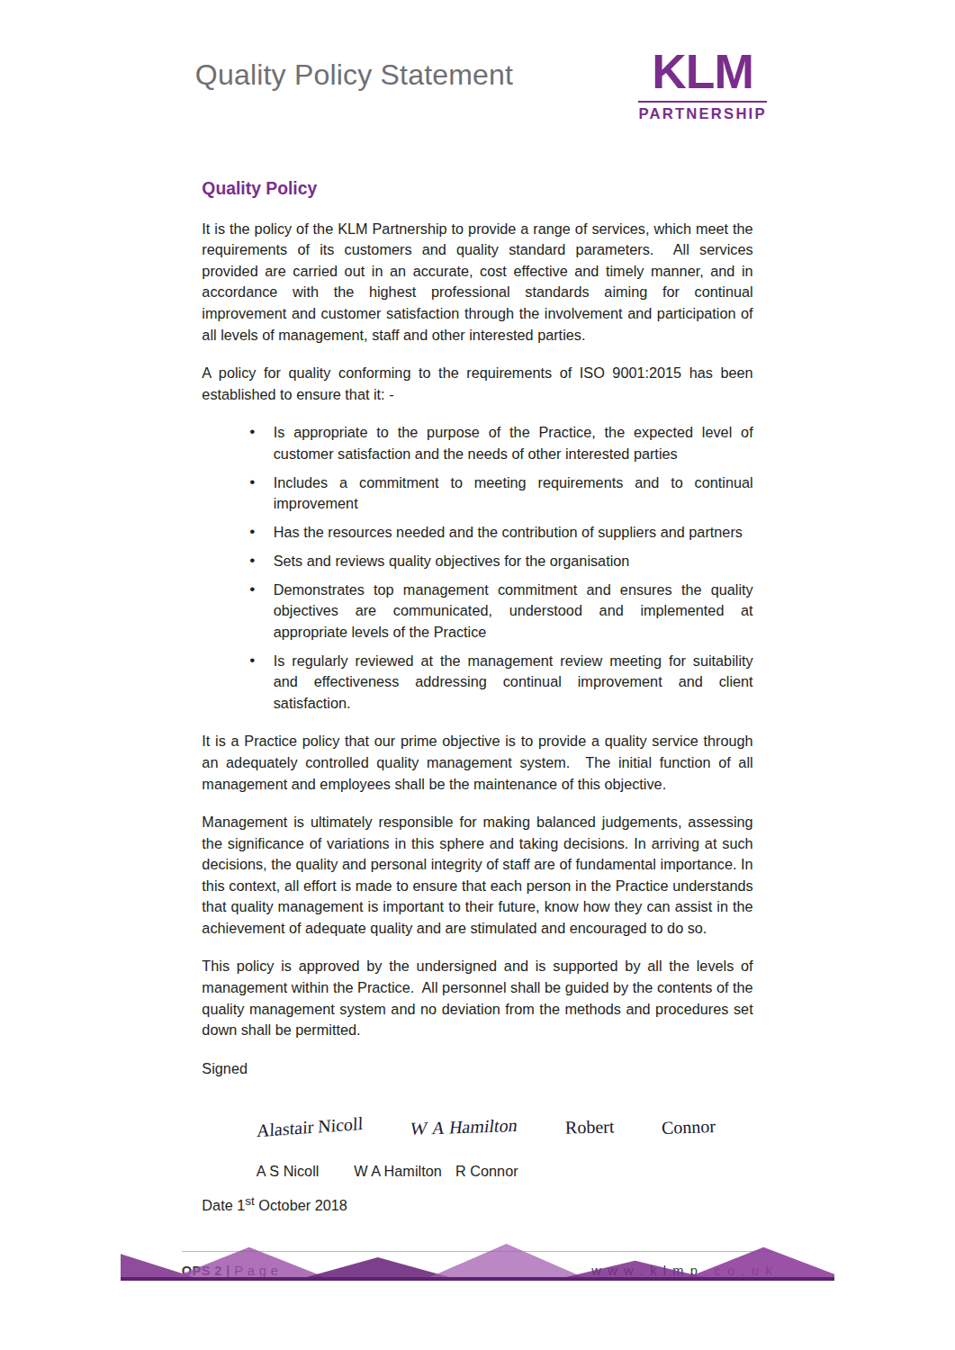Quality Policy Statement
KLM
PARTNERSHIP
Quality Policy
It is the policy of the KLM Partnership to provide a range of services, which meet the requirements of its customers and quality standard parameters. All services provided are carried out in an accurate, cost effective and timely manner, and in accordance with the highest professional standards aiming for continual improvement and customer satisfaction through the involvement and participation of all levels of management, staff and other interested parties.
A policy for quality conforming to the requirements of ISO 9001:2015 has been established to ensure that it: -
Is appropriate to the purpose of the Practice, the expected level of customer satisfaction and the needs of other interested parties
Includes a commitment to meeting requirements and to continual improvement
Has the resources needed and the contribution of suppliers and partners
Sets and reviews quality objectives for the organisation
Demonstrates top management commitment and ensures the quality objectives are communicated, understood and implemented at appropriate levels of the Practice
Is regularly reviewed at the management review meeting for suitability and effectiveness addressing continual improvement and client satisfaction.
It is a Practice policy that our prime objective is to provide a quality service through an adequately controlled quality management system. The initial function of all management and employees shall be the maintenance of this objective.
Management is ultimately responsible for making balanced judgements, assessing the significance of variations in this sphere and taking decisions. In arriving at such decisions, the quality and personal integrity of staff are of fundamental importance. In this context, all effort is made to ensure that each person in the Practice understands that quality management is important to their future, know how they can assist in the achievement of adequate quality and are stimulated and encouraged to do so.
This policy is approved by the undersigned and is supported by all the levels of management within the Practice. All personnel shall be guided by the contents of the quality management system and no deviation from the methods and procedures set down shall be permitted.
Signed
Alastair Nicoll W A Hamilton Robert Connor
A S Nicoll W A Hamilton R Connor
Date 1st October 2018
QPS 2 | P a g e
w w w . k l m p . c o . u k